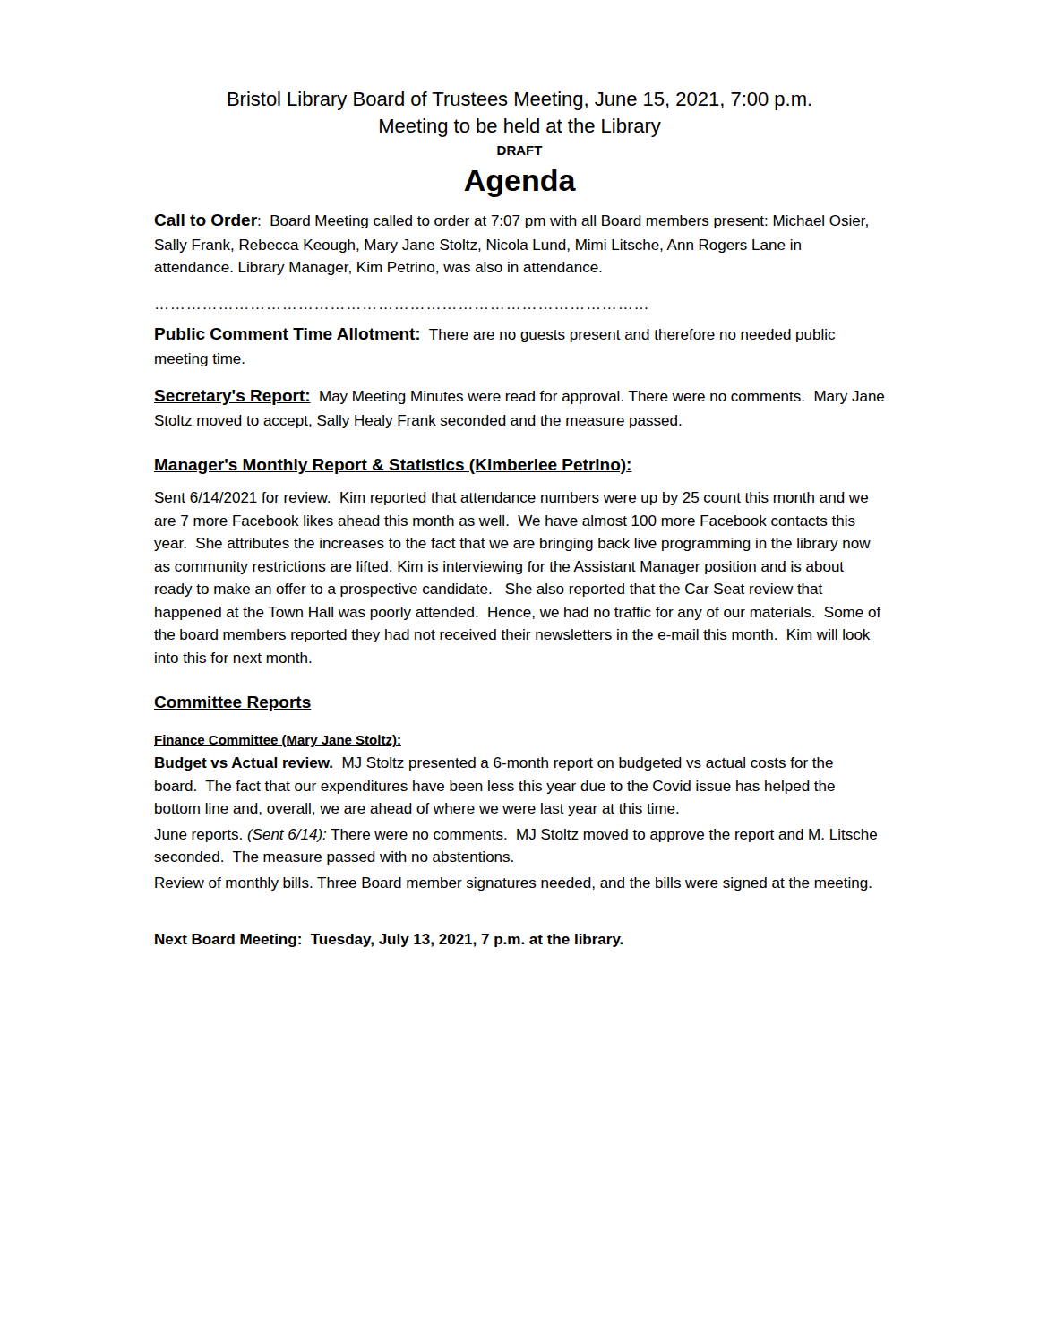Bristol Library Board of Trustees Meeting, June 15, 2021, 7:00 p.m.
Meeting to be held at the Library
DRAFT
Agenda
Call to Order: Board Meeting called to order at 7:07 pm with all Board members present: Michael Osier, Sally Frank, Rebecca Keough, Mary Jane Stoltz, Nicola Lund, Mimi Litsche, Ann Rogers Lane in attendance. Library Manager, Kim Petrino, was also in attendance.
…………………………………………………………………………………
Public Comment Time Allotment: There are no guests present and therefore no needed public meeting time.
Secretary's Report: May Meeting Minutes were read for approval. There were no comments. Mary Jane Stoltz moved to accept, Sally Healy Frank seconded and the measure passed.
Manager's Monthly Report & Statistics (Kimberlee Petrino):
Sent 6/14/2021 for review. Kim reported that attendance numbers were up by 25 count this month and we are 7 more Facebook likes ahead this month as well. We have almost 100 more Facebook contacts this year. She attributes the increases to the fact that we are bringing back live programming in the library now as community restrictions are lifted. Kim is interviewing for the Assistant Manager position and is about ready to make an offer to a prospective candidate. She also reported that the Car Seat review that happened at the Town Hall was poorly attended. Hence, we had no traffic for any of our materials. Some of the board members reported they had not received their newsletters in the e-mail this month. Kim will look into this for next month.
Committee Reports
Finance Committee (Mary Jane Stoltz):
Budget vs Actual review. MJ Stoltz presented a 6-month report on budgeted vs actual costs for the board. The fact that our expenditures have been less this year due to the Covid issue has helped the bottom line and, overall, we are ahead of where we were last year at this time.
June reports. (Sent 6/14): There were no comments. MJ Stoltz moved to approve the report and M. Litsche seconded. The measure passed with no abstentions.
Review of monthly bills. Three Board member signatures needed, and the bills were signed at the meeting.
Next Board Meeting: Tuesday, July 13, 2021, 7 p.m. at the library.